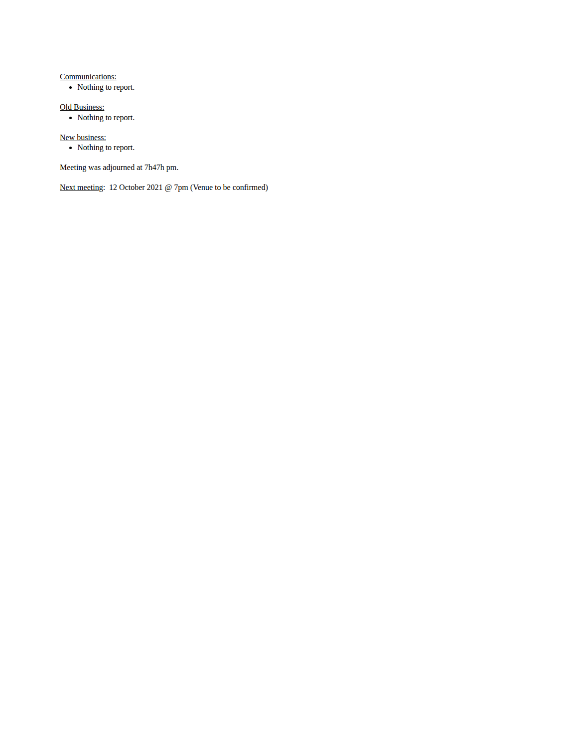Communications:
Nothing to report.
Old Business:
Nothing to report.
New business:
Nothing to report.
Meeting was adjourned at 7h47h pm.
Next meeting: 12 October 2021 @ 7pm (Venue to be confirmed)